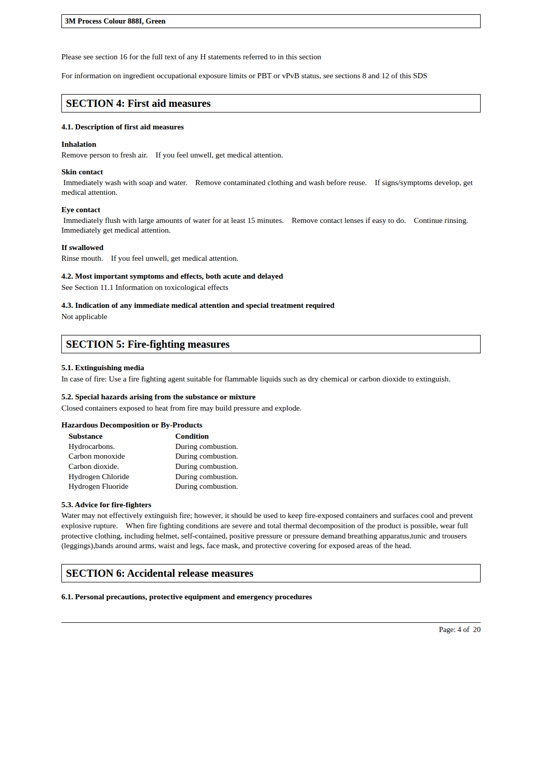3M Process Colour 888I, Green
Please see section 16 for the full text of any H statements referred to in this section
For information on ingredient occupational exposure limits or PBT or vPvB status, see sections 8 and 12 of this SDS
SECTION 4: First aid measures
4.1. Description of first aid measures
Inhalation
Remove person to fresh air. If you feel unwell, get medical attention.
Skin contact
Immediately wash with soap and water. Remove contaminated clothing and wash before reuse. If signs/symptoms develop, get medical attention.
Eye contact
Immediately flush with large amounts of water for at least 15 minutes. Remove contact lenses if easy to do. Continue rinsing. Immediately get medical attention.
If swallowed
Rinse mouth. If you feel unwell, get medical attention.
4.2. Most important symptoms and effects, both acute and delayed
See Section 11.1 Information on toxicological effects
4.3. Indication of any immediate medical attention and special treatment required
Not applicable
SECTION 5: Fire-fighting measures
5.1. Extinguishing media
In case of fire: Use a fire fighting agent suitable for flammable liquids such as dry chemical or carbon dioxide to extinguish.
5.2. Special hazards arising from the substance or mixture
Closed containers exposed to heat from fire may build pressure and explode.
Hazardous Decomposition or By-Products
| Substance | Condition |
| --- | --- |
| Hydrocarbons. | During combustion. |
| Carbon monoxide | During combustion. |
| Carbon dioxide. | During combustion. |
| Hydrogen Chloride | During combustion. |
| Hydrogen Fluoride | During combustion. |
5.3. Advice for fire-fighters
Water may not effectively extinguish fire; however, it should be used to keep fire-exposed containers and surfaces cool and prevent explosive rupture. When fire fighting conditions are severe and total thermal decomposition of the product is possible, wear full protective clothing, including helmet, self-contained, positive pressure or pressure demand breathing apparatus,tunic and trousers (leggings),bands around arms, waist and legs, face mask, and protective covering for exposed areas of the head.
SECTION 6: Accidental release measures
6.1. Personal precautions, protective equipment and emergency procedures
Page: 4 of 20